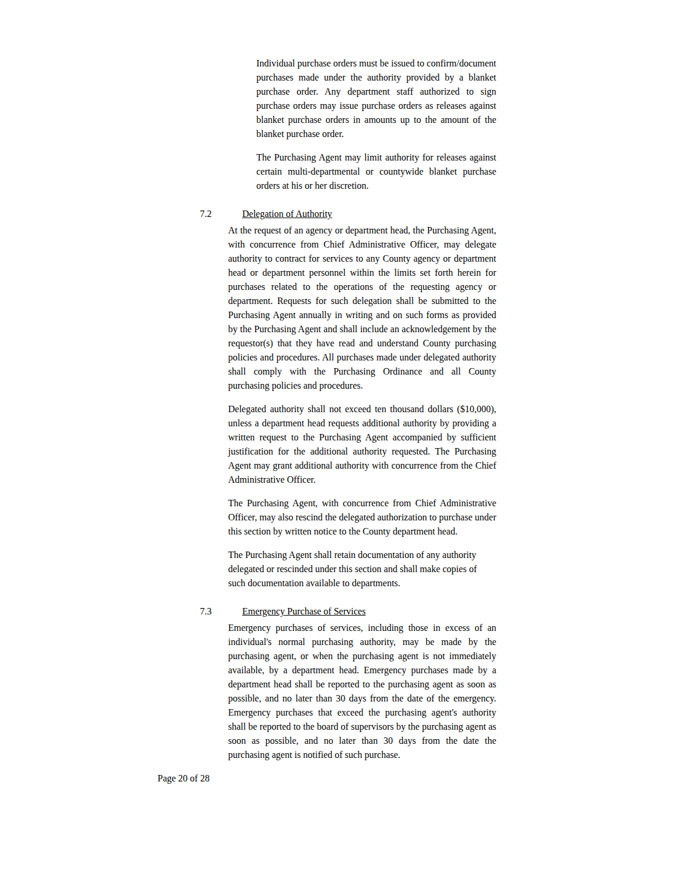Individual purchase orders must be issued to confirm/document purchases made under the authority provided by a blanket purchase order. Any department staff authorized to sign purchase orders may issue purchase orders as releases against blanket purchase orders in amounts up to the amount of the blanket purchase order.
The Purchasing Agent may limit authority for releases against certain multi-departmental or countywide blanket purchase orders at his or her discretion.
7.2 Delegation of Authority
At the request of an agency or department head, the Purchasing Agent, with concurrence from Chief Administrative Officer, may delegate authority to contract for services to any County agency or department head or department personnel within the limits set forth herein for purchases related to the operations of the requesting agency or department. Requests for such delegation shall be submitted to the Purchasing Agent annually in writing and on such forms as provided by the Purchasing Agent and shall include an acknowledgement by the requestor(s) that they have read and understand County purchasing policies and procedures. All purchases made under delegated authority shall comply with the Purchasing Ordinance and all County purchasing policies and procedures.
Delegated authority shall not exceed ten thousand dollars ($10,000), unless a department head requests additional authority by providing a written request to the Purchasing Agent accompanied by sufficient justification for the additional authority requested. The Purchasing Agent may grant additional authority with concurrence from the Chief Administrative Officer.
The Purchasing Agent, with concurrence from Chief Administrative Officer, may also rescind the delegated authorization to purchase under this section by written notice to the County department head.
The Purchasing Agent shall retain documentation of any authority delegated or rescinded under this section and shall make copies of such documentation available to departments.
7.3 Emergency Purchase of Services
Emergency purchases of services, including those in excess of an individual's normal purchasing authority, may be made by the purchasing agent, or when the purchasing agent is not immediately available, by a department head. Emergency purchases made by a department head shall be reported to the purchasing agent as soon as possible, and no later than 30 days from the date of the emergency. Emergency purchases that exceed the purchasing agent's authority shall be reported to the board of supervisors by the purchasing agent as soon as possible, and no later than 30 days from the date the purchasing agent is notified of such purchase.
Page 20 of 28